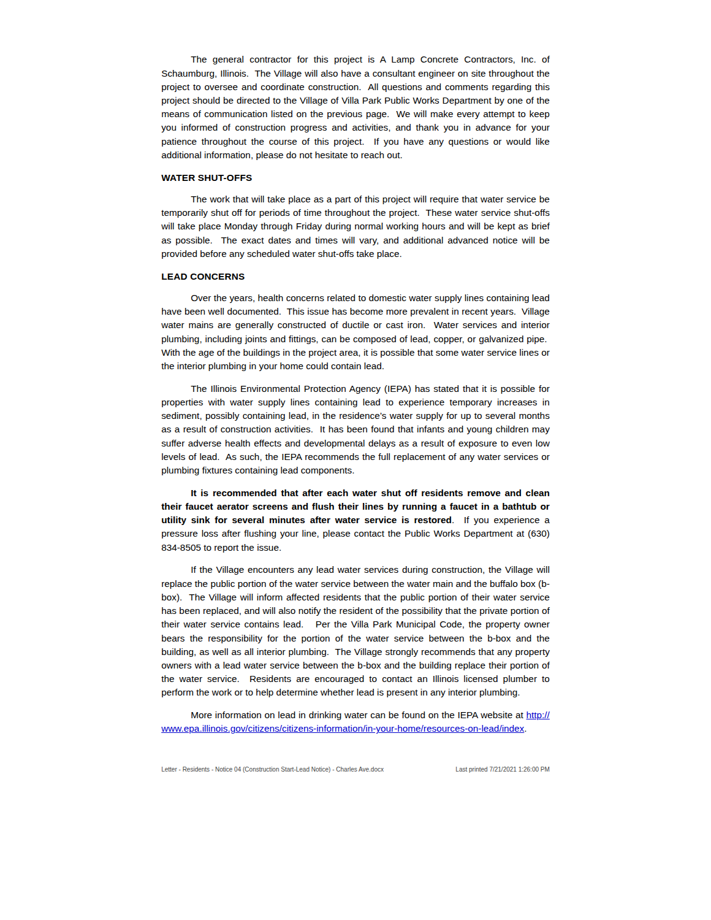The general contractor for this project is A Lamp Concrete Contractors, Inc. of Schaumburg, Illinois. The Village will also have a consultant engineer on site throughout the project to oversee and coordinate construction. All questions and comments regarding this project should be directed to the Village of Villa Park Public Works Department by one of the means of communication listed on the previous page. We will make every attempt to keep you informed of construction progress and activities, and thank you in advance for your patience throughout the course of this project. If you have any questions or would like additional information, please do not hesitate to reach out.
Water Shut-Offs
The work that will take place as a part of this project will require that water service be temporarily shut off for periods of time throughout the project. These water service shut-offs will take place Monday through Friday during normal working hours and will be kept as brief as possible. The exact dates and times will vary, and additional advanced notice will be provided before any scheduled water shut-offs take place.
Lead Concerns
Over the years, health concerns related to domestic water supply lines containing lead have been well documented. This issue has become more prevalent in recent years. Village water mains are generally constructed of ductile or cast iron. Water services and interior plumbing, including joints and fittings, can be composed of lead, copper, or galvanized pipe. With the age of the buildings in the project area, it is possible that some water service lines or the interior plumbing in your home could contain lead.
The Illinois Environmental Protection Agency (IEPA) has stated that it is possible for properties with water supply lines containing lead to experience temporary increases in sediment, possibly containing lead, in the residence’s water supply for up to several months as a result of construction activities. It has been found that infants and young children may suffer adverse health effects and developmental delays as a result of exposure to even low levels of lead. As such, the IEPA recommends the full replacement of any water services or plumbing fixtures containing lead components.
It is recommended that after each water shut off residents remove and clean their faucet aerator screens and flush their lines by running a faucet in a bathtub or utility sink for several minutes after water service is restored. If you experience a pressure loss after flushing your line, please contact the Public Works Department at (630) 834-8505 to report the issue.
If the Village encounters any lead water services during construction, the Village will replace the public portion of the water service between the water main and the buffalo box (b-box). The Village will inform affected residents that the public portion of their water service has been replaced, and will also notify the resident of the possibility that the private portion of their water service contains lead. Per the Villa Park Municipal Code, the property owner bears the responsibility for the portion of the water service between the b-box and the building, as well as all interior plumbing. The Village strongly recommends that any property owners with a lead water service between the b-box and the building replace their portion of the water service. Residents are encouraged to contact an Illinois licensed plumber to perform the work or to help determine whether lead is present in any interior plumbing.
More information on lead in drinking water can be found on the IEPA website at http://www.epa.illinois.gov/citizens/citizens-information/in-your-home/resources-on-lead/index.
Letter - Residents - Notice 04 (Construction Start-Lead Notice) - Charles Ave.docx
Last printed 7/21/2021 1:26:00 PM